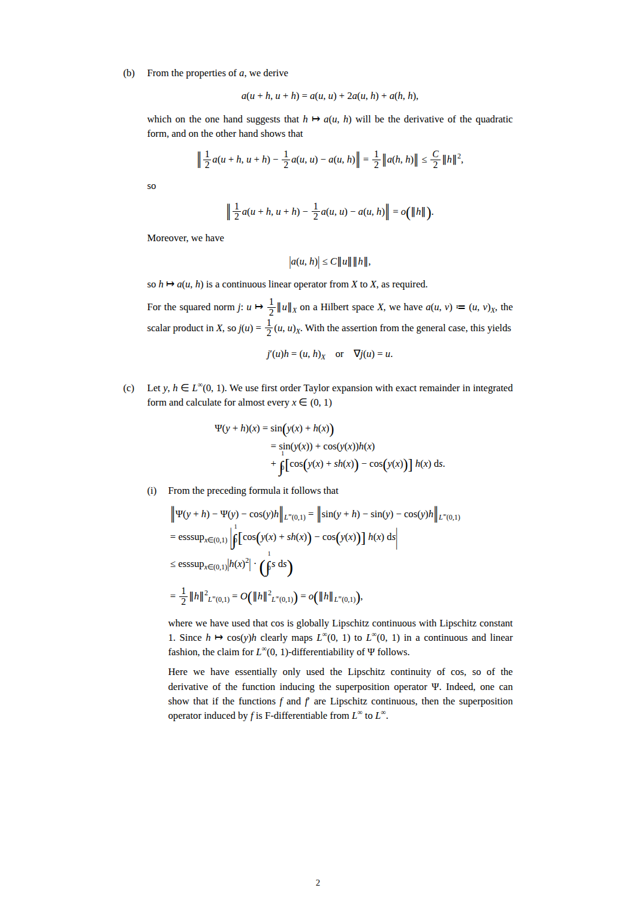(b)
From the properties of a, we derive
a(u + h, u + h) = a(u, u) + 2a(u, h) + a(h, h),
which on the one hand suggests that h ↦ a(u, h) will be the derivative of the quadratic form, and on the other hand shows that
∥12 a(u + h, u + h) − 12 a(u, u) − a(u, h)∥ = 12∥a(h, h)∥ ≤ C 2∥h∥2,
so
∥12 a(u + h, u + h) − 12 a(u, u) − a(u, h)∥ = o(∥h∥).
Moreover, we have
|a(u, h)| ≤ C∥u∥∥h∥,
so h ↦ a(u, h) is a continuous linear operator from X to X, as required.
For the squared norm j: u ↦ 12∥u∥X on a Hilbert space X, we have a(u, v) ≔ (u, v)X, the scalar product in X, so j(u) = 12(u, u)X. With the assertion from the general case, this yields
j′(u)h = (u, h)X or ∇j(u) = u.
(c)
Let y, h ∈ L∞(0, 1). We use first order Taylor expansion with exact remainder in integrated form and calculate for almost every x ∈ (0, 1)
Ψ(y + h)(x) = sin(y(x) + h(x)) = sin(y(x)) + cos(y(x))h(x) + ∫10[cos(y(x) + sh(x)) − cos(y(x))] h(x) ds.
(i)
From the preceding formula it follows that
∥Ψ(y + h) − Ψ(y) − cos(y)h∥L∞(0,1) = ∥sin(y + h) − sin(y) − cos(y)h∥L∞(0,1) = esssupx∈(0,1) |∫10[cos(y(x) + sh(x)) − cos(y(x))] h(x) ds| ≤ esssupx∈(0,1)|h(x)2| · (∫10 s ds) = 12∥h∥2L∞(0,1) = O(∥h∥2L∞(0,1)) = o(∥h∥L∞(0,1)),
where we have used that cos is globally Lipschitz continuous with Lipschitz constant 1. Since h ↦ cos(y)h clearly maps L∞(0, 1) to L∞(0, 1) in a continuous and linear fashion, the claim for L∞(0, 1)-differentiability of Ψ follows.
Here we have essentially only used the Lipschitz continuity of cos, so of the derivative of the function inducing the superposition operator Ψ. Indeed, one can show that if the functions f and f′ are Lipschitz continuous, then the superposition operator induced by f is F-differentiable from L∞ to L∞.
2